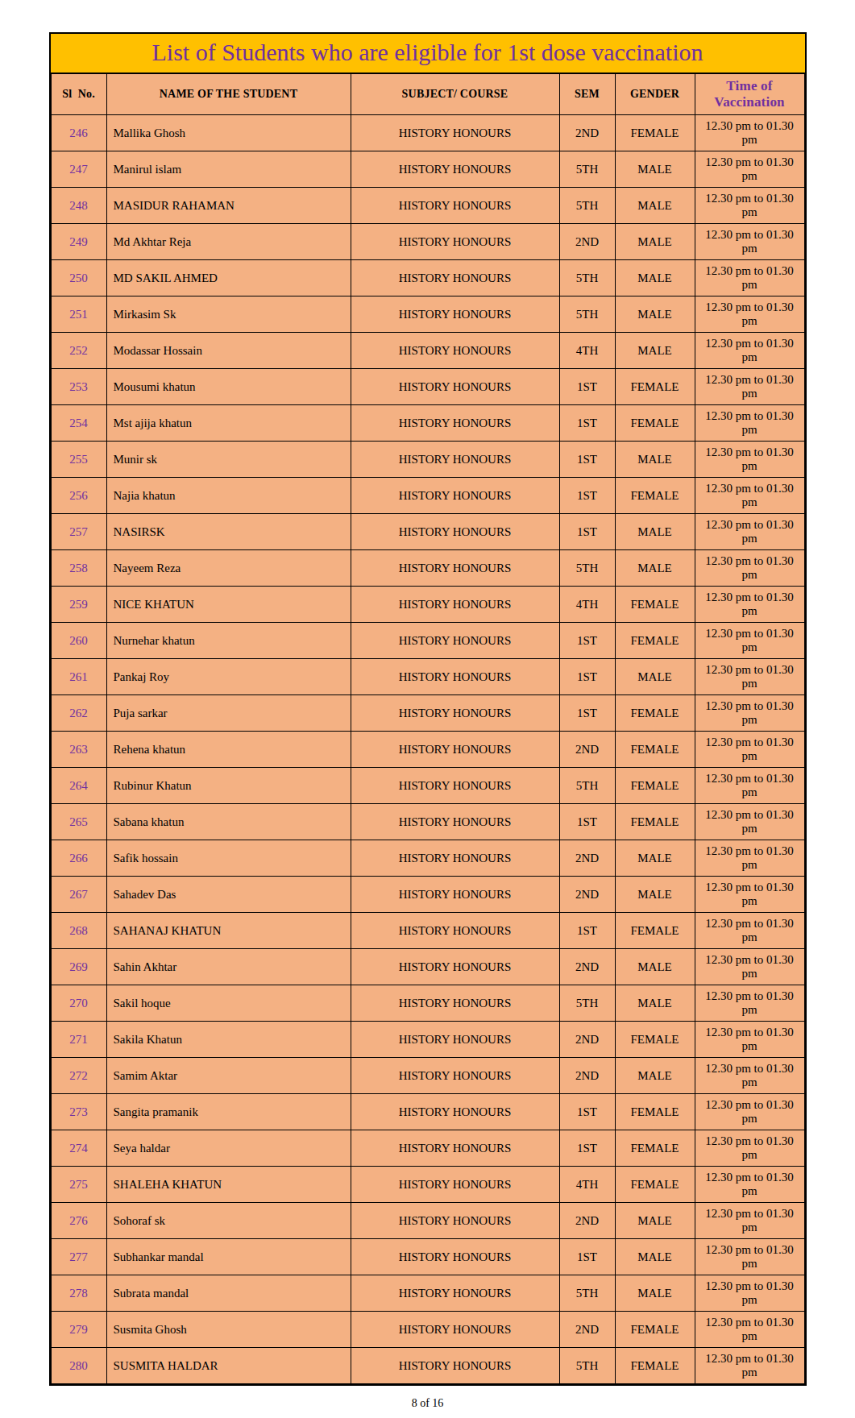List of Students who are eligible for 1st dose vaccination
| Sl No. | NAME OF THE STUDENT | SUBJECT/ COURSE | SEM | GENDER | Time of Vaccination |
| --- | --- | --- | --- | --- | --- |
| 246 | Mallika Ghosh | HISTORY HONOURS | 2ND | FEMALE | 12.30 pm to 01.30 pm |
| 247 | Manirul islam | HISTORY HONOURS | 5TH | MALE | 12.30 pm to 01.30 pm |
| 248 | MASIDUR RAHAMAN | HISTORY HONOURS | 5TH | MALE | 12.30 pm to 01.30 pm |
| 249 | Md Akhtar Reja | HISTORY HONOURS | 2ND | MALE | 12.30 pm to 01.30 pm |
| 250 | MD SAKIL AHMED | HISTORY HONOURS | 5TH | MALE | 12.30 pm to 01.30 pm |
| 251 | Mirkasim Sk | HISTORY HONOURS | 5TH | MALE | 12.30 pm to 01.30 pm |
| 252 | Modassar Hossain | HISTORY HONOURS | 4TH | MALE | 12.30 pm to 01.30 pm |
| 253 | Mousumi khatun | HISTORY HONOURS | 1ST | FEMALE | 12.30 pm to 01.30 pm |
| 254 | Mst ajija khatun | HISTORY HONOURS | 1ST | FEMALE | 12.30 pm to 01.30 pm |
| 255 | Munir sk | HISTORY HONOURS | 1ST | MALE | 12.30 pm to 01.30 pm |
| 256 | Najia khatun | HISTORY HONOURS | 1ST | FEMALE | 12.30 pm to 01.30 pm |
| 257 | NASIRSK | HISTORY HONOURS | 1ST | MALE | 12.30 pm to 01.30 pm |
| 258 | Nayeem Reza | HISTORY HONOURS | 5TH | MALE | 12.30 pm to 01.30 pm |
| 259 | NICE KHATUN | HISTORY HONOURS | 4TH | FEMALE | 12.30 pm to 01.30 pm |
| 260 | Nurnehar khatun | HISTORY HONOURS | 1ST | FEMALE | 12.30 pm to 01.30 pm |
| 261 | Pankaj Roy | HISTORY HONOURS | 1ST | MALE | 12.30 pm to 01.30 pm |
| 262 | Puja sarkar | HISTORY HONOURS | 1ST | FEMALE | 12.30 pm to 01.30 pm |
| 263 | Rehena khatun | HISTORY HONOURS | 2ND | FEMALE | 12.30 pm to 01.30 pm |
| 264 | Rubinur Khatun | HISTORY HONOURS | 5TH | FEMALE | 12.30 pm to 01.30 pm |
| 265 | Sabana khatun | HISTORY HONOURS | 1ST | FEMALE | 12.30 pm to 01.30 pm |
| 266 | Safik hossain | HISTORY HONOURS | 2ND | MALE | 12.30 pm to 01.30 pm |
| 267 | Sahadev Das | HISTORY HONOURS | 2ND | MALE | 12.30 pm to 01.30 pm |
| 268 | SAHANAJ KHATUN | HISTORY HONOURS | 1ST | FEMALE | 12.30 pm to 01.30 pm |
| 269 | Sahin Akhtar | HISTORY HONOURS | 2ND | MALE | 12.30 pm to 01.30 pm |
| 270 | Sakil hoque | HISTORY HONOURS | 5TH | MALE | 12.30 pm to 01.30 pm |
| 271 | Sakila Khatun | HISTORY HONOURS | 2ND | FEMALE | 12.30 pm to 01.30 pm |
| 272 | Samim Aktar | HISTORY HONOURS | 2ND | MALE | 12.30 pm to 01.30 pm |
| 273 | Sangita pramanik | HISTORY HONOURS | 1ST | FEMALE | 12.30 pm to 01.30 pm |
| 274 | Seya haldar | HISTORY HONOURS | 1ST | FEMALE | 12.30 pm to 01.30 pm |
| 275 | SHALEHA KHATUN | HISTORY HONOURS | 4TH | FEMALE | 12.30 pm to 01.30 pm |
| 276 | Sohoraf sk | HISTORY HONOURS | 2ND | MALE | 12.30 pm to 01.30 pm |
| 277 | Subhankar mandal | HISTORY HONOURS | 1ST | MALE | 12.30 pm to 01.30 pm |
| 278 | Subrata mandal | HISTORY HONOURS | 5TH | MALE | 12.30 pm to 01.30 pm |
| 279 | Susmita Ghosh | HISTORY HONOURS | 2ND | FEMALE | 12.30 pm to 01.30 pm |
| 280 | SUSMITA HALDAR | HISTORY HONOURS | 5TH | FEMALE | 12.30 pm to 01.30 pm |
8 of 16